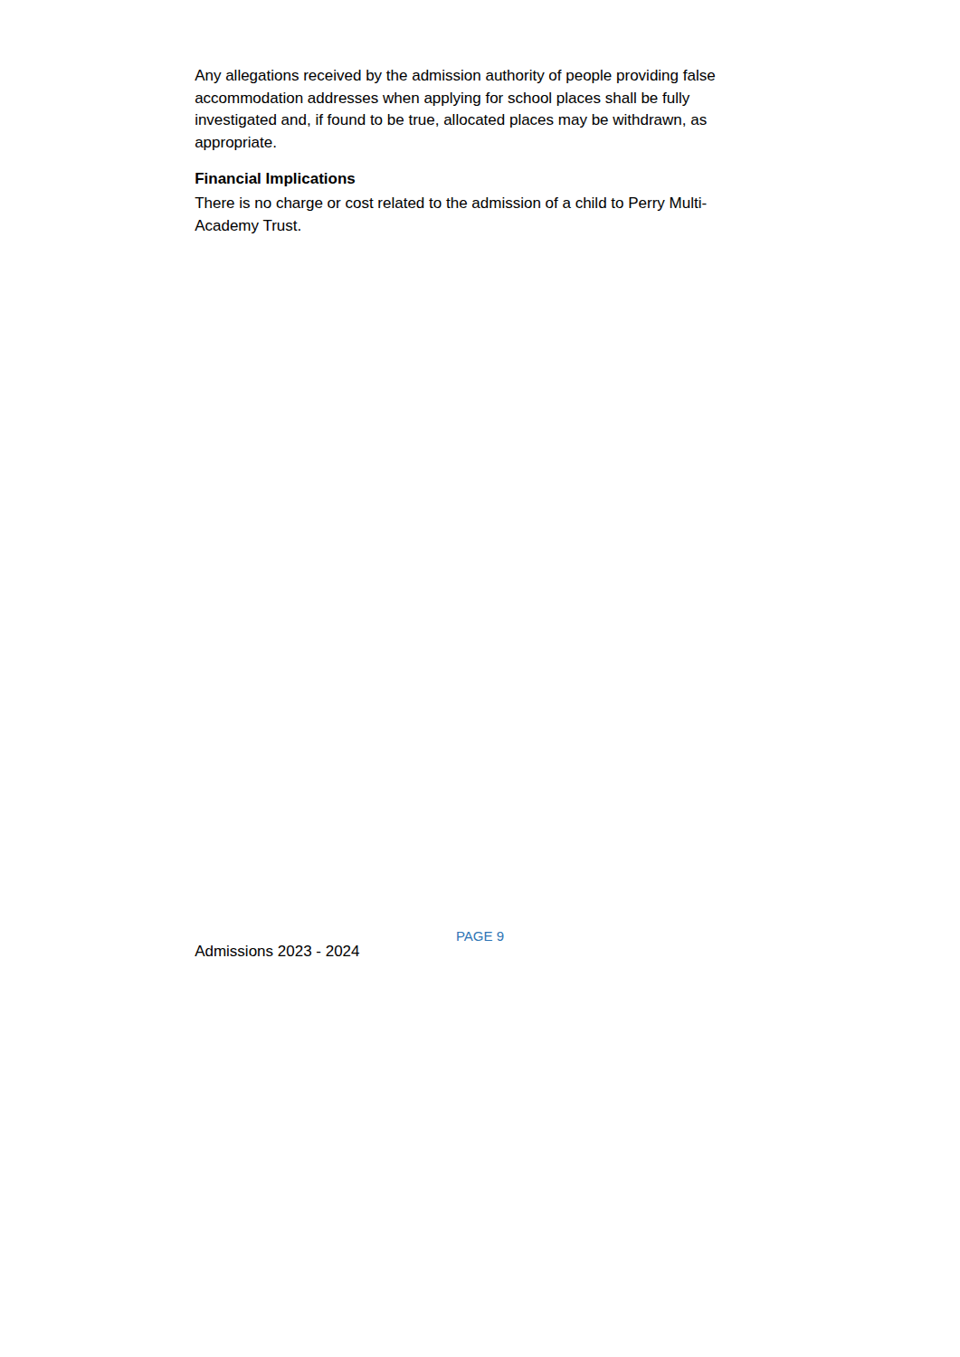Any allegations received by the admission authority of people providing false accommodation addresses when applying for school places shall be fully investigated and, if found to be true, allocated places may be withdrawn, as appropriate.
Financial Implications
There is no charge or cost related to the admission of a child to Perry Multi-Academy Trust.
PAGE 9
Admissions 2023 - 2024